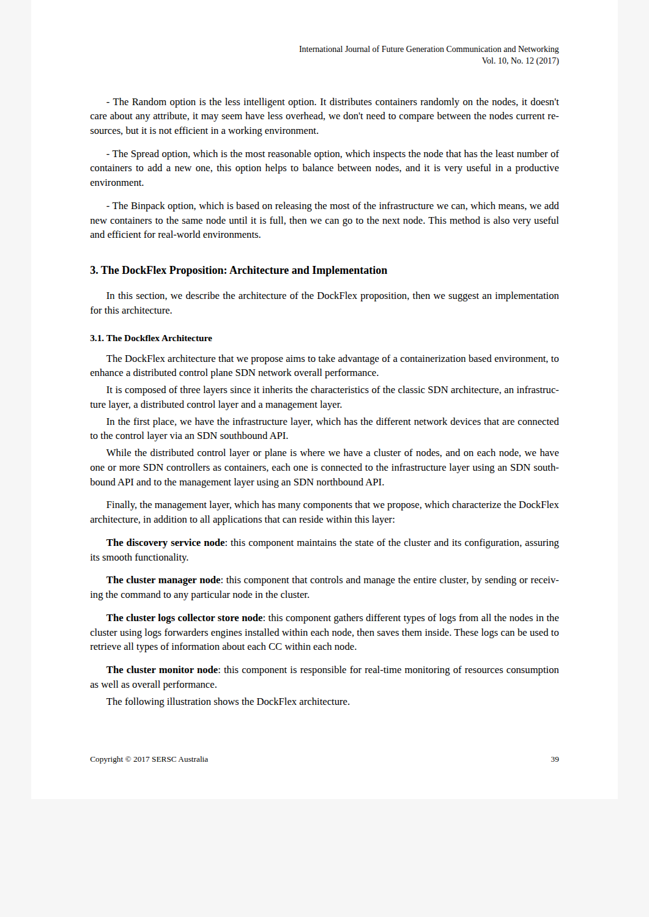International Journal of Future Generation Communication and Networking Vol. 10, No. 12 (2017)
- The Random option is the less intelligent option. It distributes containers randomly on the nodes, it doesn't care about any attribute, it may seem have less overhead, we don't need to compare between the nodes current resources, but it is not efficient in a working environment.
- The Spread option, which is the most reasonable option, which inspects the node that has the least number of containers to add a new one, this option helps to balance between nodes, and it is very useful in a productive environment.
- The Binpack option, which is based on releasing the most of the infrastructure we can, which means, we add new containers to the same node until it is full, then we can go to the next node. This method is also very useful and efficient for real-world environments.
3. The DockFlex Proposition: Architecture and Implementation
In this section, we describe the architecture of the DockFlex proposition, then we suggest an implementation for this architecture.
3.1. The Dockflex Architecture
The DockFlex architecture that we propose aims to take advantage of a containerization based environment, to enhance a distributed control plane SDN network overall performance.
It is composed of three layers since it inherits the characteristics of the classic SDN architecture, an infrastructure layer, a distributed control layer and a management layer.
In the first place, we have the infrastructure layer, which has the different network devices that are connected to the control layer via an SDN southbound API.
While the distributed control layer or plane is where we have a cluster of nodes, and on each node, we have one or more SDN controllers as containers, each one is connected to the infrastructure layer using an SDN southbound API and to the management layer using an SDN northbound API.
Finally, the management layer, which has many components that we propose, which characterize the DockFlex architecture, in addition to all applications that can reside within this layer:
The discovery service node: this component maintains the state of the cluster and its configuration, assuring its smooth functionality.
The cluster manager node: this component that controls and manage the entire cluster, by sending or receiving the command to any particular node in the cluster.
The cluster logs collector store node: this component gathers different types of logs from all the nodes in the cluster using logs forwarders engines installed within each node, then saves them inside. These logs can be used to retrieve all types of information about each CC within each node.
The cluster monitor node: this component is responsible for real-time monitoring of resources consumption as well as overall performance.
The following illustration shows the DockFlex architecture.
Copyright © 2017 SERSC Australia 39